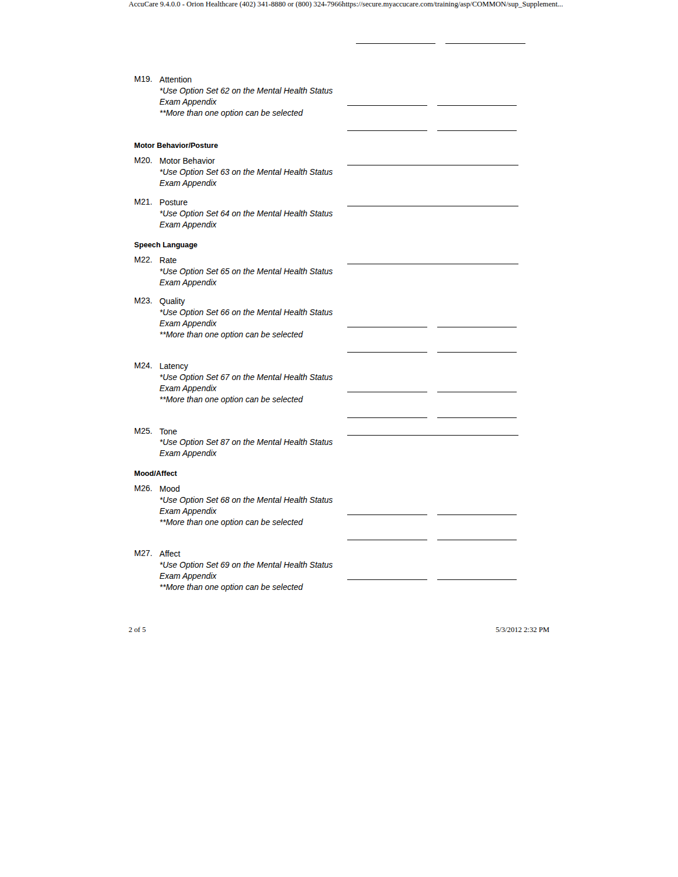AccuCare 9.4.0.0 - Orion Healthcare (402) 341-8880 or (800) 324-7966
https://secure.myaccucare.com/training/asp/COMMON/sup_Supplement...
M19.
Attention
*Use Option Set 62 on the Mental Health Status Exam Appendix
**More than one option can be selected
Motor Behavior/Posture
M20.
Motor Behavior
*Use Option Set 63 on the Mental Health Status Exam Appendix
M21.
Posture
*Use Option Set 64 on the Mental Health Status Exam Appendix
Speech Language
M22.
Rate
*Use Option Set 65 on the Mental Health Status Exam Appendix
M23.
Quality
*Use Option Set 66 on the Mental Health Status Exam Appendix
**More than one option can be selected
M24.
Latency
*Use Option Set 67 on the Mental Health Status Exam Appendix
**More than one option can be selected
M25.
Tone
*Use Option Set 87 on the Mental Health Status Exam Appendix
Mood/Affect
M26.
Mood
*Use Option Set 68 on the Mental Health Status Exam Appendix
**More than one option can be selected
M27.
Affect
*Use Option Set 69 on the Mental Health Status Exam Appendix
**More than one option can be selected
2 of 5
5/3/2012 2:32 PM